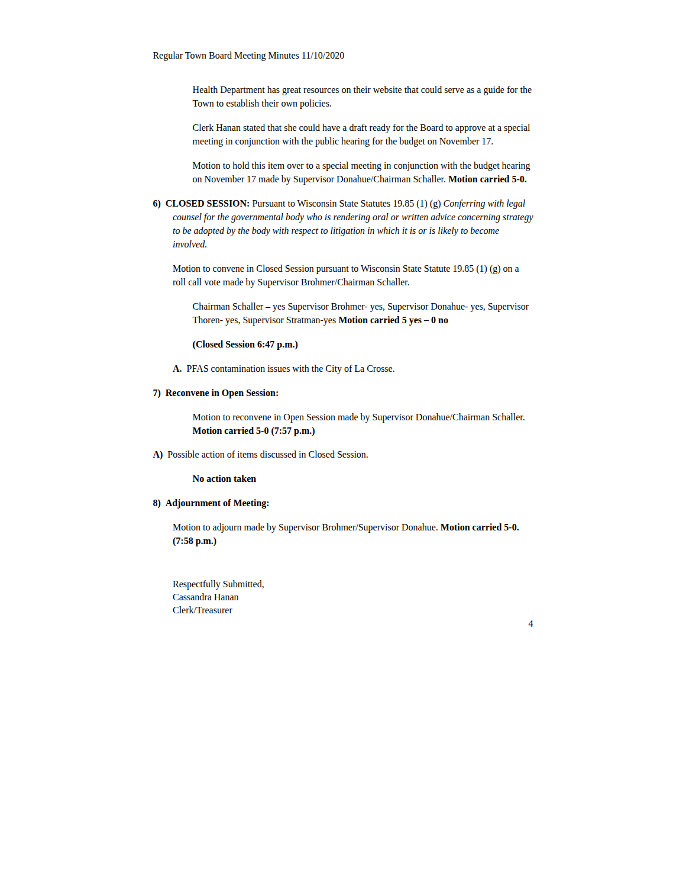Regular Town Board Meeting Minutes 11/10/2020
Health Department has great resources on their website that could serve as a guide for the Town to establish their own policies.
Clerk Hanan stated that she could have a draft ready for the Board to approve at a special meeting in conjunction with the public hearing for the budget on November 17.
Motion to hold this item over to a special meeting in conjunction with the budget hearing on November 17 made by Supervisor Donahue/Chairman Schaller. Motion carried 5-0.
6) CLOSED SESSION: Pursuant to Wisconsin State Statutes 19.85 (1) (g) Conferring with legal counsel for the governmental body who is rendering oral or written advice concerning strategy to be adopted by the body with respect to litigation in which it is or is likely to become involved.
Motion to convene in Closed Session pursuant to Wisconsin State Statute 19.85 (1) (g) on a roll call vote made by Supervisor Brohmer/Chairman Schaller.
Chairman Schaller – yes Supervisor Brohmer- yes, Supervisor Donahue- yes, Supervisor Thoren- yes, Supervisor Stratman-yes Motion carried 5 yes – 0 no
(Closed Session 6:47 p.m.)
A. PFAS contamination issues with the City of La Crosse.
7) Reconvene in Open Session:
Motion to reconvene in Open Session made by Supervisor Donahue/Chairman Schaller. Motion carried 5-0 (7:57 p.m.)
A) Possible action of items discussed in Closed Session.
No action taken
8) Adjournment of Meeting:
Motion to adjourn made by Supervisor Brohmer/Supervisor Donahue. Motion carried 5-0. (7:58 p.m.)
Respectfully Submitted,
Cassandra Hanan
Clerk/Treasurer
4